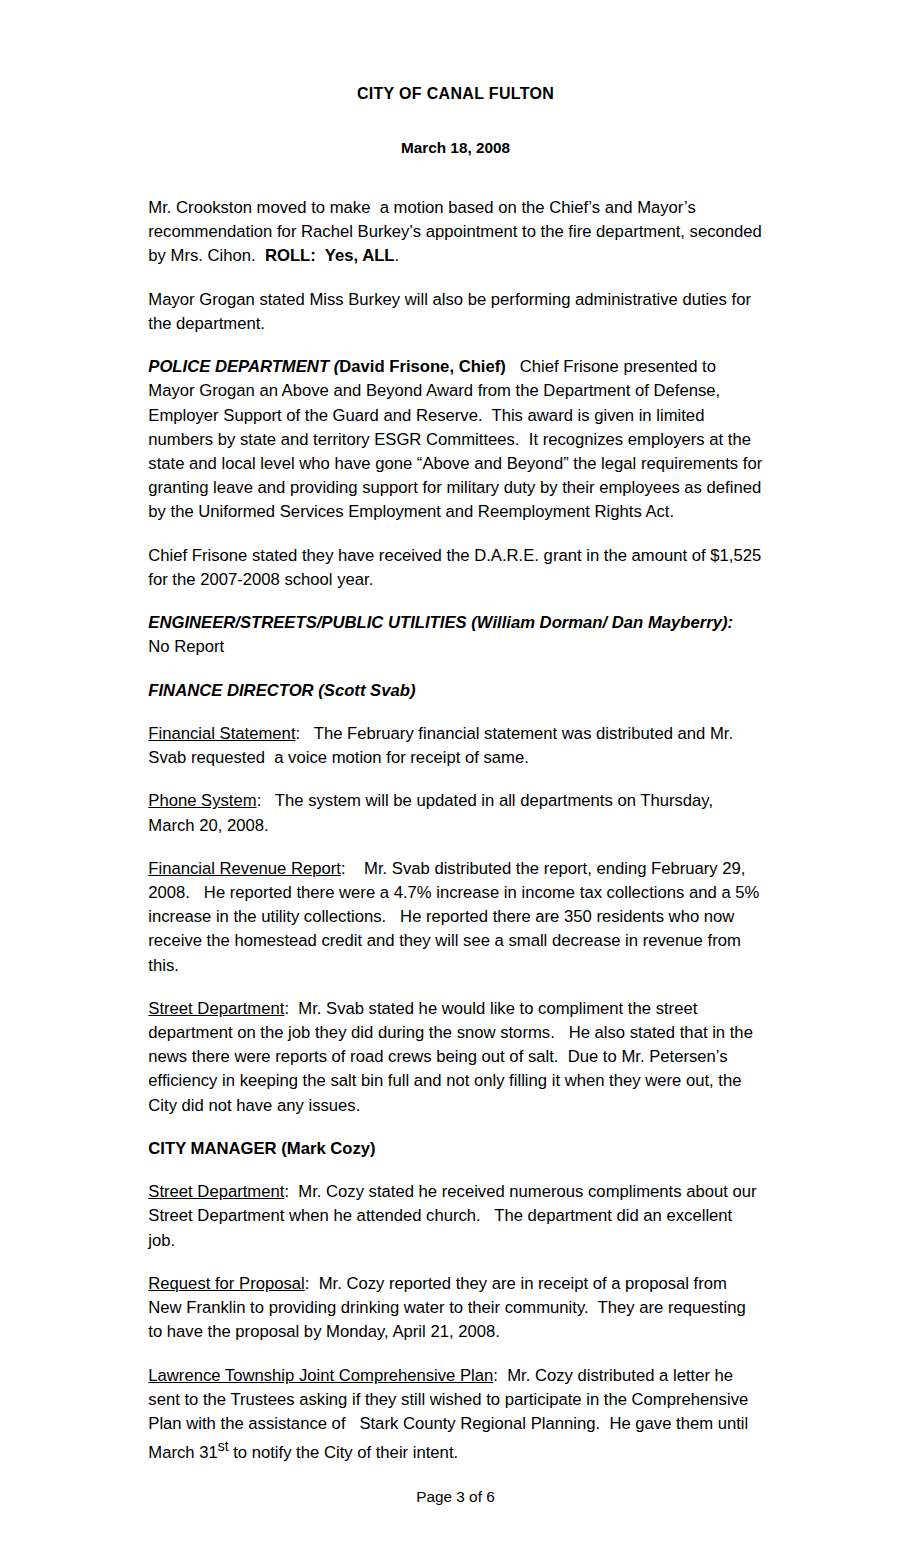CITY OF CANAL FULTON
March 18, 2008
Mr. Crookston moved to make a motion based on the Chief’s and Mayor’s recommendation for Rachel Burkey’s appointment to the fire department, seconded by Mrs. Cihon. ROLL: Yes, ALL.
Mayor Grogan stated Miss Burkey will also be performing administrative duties for the department.
POLICE DEPARTMENT (David Frisone, Chief) Chief Frisone presented to Mayor Grogan an Above and Beyond Award from the Department of Defense, Employer Support of the Guard and Reserve. This award is given in limited numbers by state and territory ESGR Committees. It recognizes employers at the state and local level who have gone “Above and Beyond” the legal requirements for granting leave and providing support for military duty by their employees as defined by the Uniformed Services Employment and Reemployment Rights Act.
Chief Frisone stated they have received the D.A.R.E. grant in the amount of $1,525 for the 2007-2008 school year.
ENGINEER/STREETS/PUBLIC UTILITIES (William Dorman/ Dan Mayberry): No Report
FINANCE DIRECTOR (Scott Svab)
Financial Statement: The February financial statement was distributed and Mr. Svab requested a voice motion for receipt of same.
Phone System: The system will be updated in all departments on Thursday, March 20, 2008.
Financial Revenue Report: Mr. Svab distributed the report, ending February 29, 2008. He reported there were a 4.7% increase in income tax collections and a 5% increase in the utility collections. He reported there are 350 residents who now receive the homestead credit and they will see a small decrease in revenue from this.
Street Department: Mr. Svab stated he would like to compliment the street department on the job they did during the snow storms. He also stated that in the news there were reports of road crews being out of salt. Due to Mr. Petersen’s efficiency in keeping the salt bin full and not only filling it when they were out, the City did not have any issues.
CITY MANAGER (Mark Cozy)
Street Department: Mr. Cozy stated he received numerous compliments about our Street Department when he attended church. The department did an excellent job.
Request for Proposal: Mr. Cozy reported they are in receipt of a proposal from New Franklin to providing drinking water to their community. They are requesting to have the proposal by Monday, April 21, 2008.
Lawrence Township Joint Comprehensive Plan: Mr. Cozy distributed a letter he sent to the Trustees asking if they still wished to participate in the Comprehensive Plan with the assistance of Stark County Regional Planning. He gave them until March 31st to notify the City of their intent.
Page 3 of 6